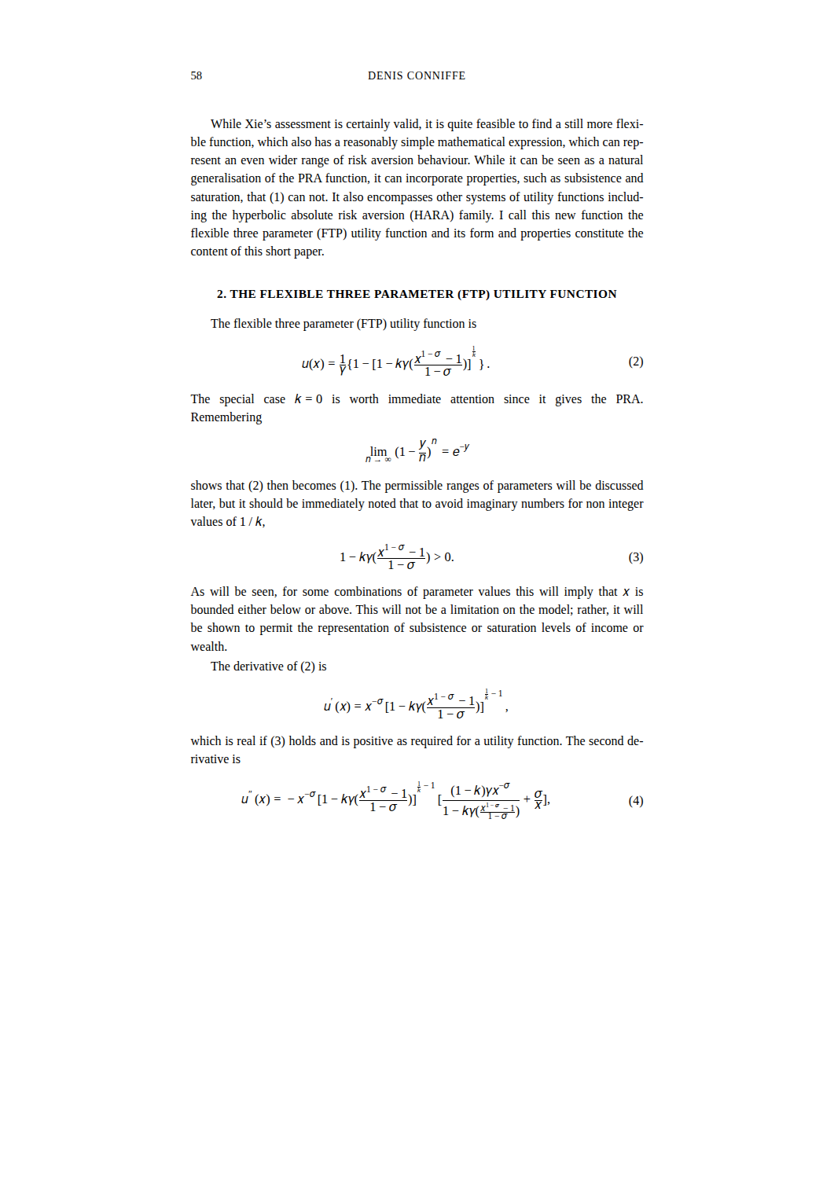58
Denis Conniffe
While Xie’s assessment is certainly valid, it is quite feasible to find a still more flexible function, which also has a reasonably simple mathematical expression, which can represent an even wider range of risk aversion behaviour. While it can be seen as a natural generalisation of the PRA function, it can incorporate properties, such as subsistence and saturation, that (1) can not. It also encompasses other systems of utility functions including the hyperbolic absolute risk aversion (HARA) family. I call this new function the flexible three parameter (FTP) utility function and its form and properties constitute the content of this short paper.
2. The Flexible Three Parameter (FTP) Utility Function
The flexible three parameter (FTP) utility function is
u(x) = 1γ { 1 − [ 1 − kγ ( x1−σ−1 1−σ ) ] 1k } .
(2)
The special case k=0 is worth immediate attention since it gives the PRA. Remembering
lim n→∞ ( 1−yn ) n = e−y
shows that (2) then becomes (1). The permissible ranges of parameters will be discussed later, but it should be immediately noted that to avoid imaginary numbers for non integer values of 1/k,
1 − kγ ( x1−σ−1 1−σ ) > 0.
(3)
As will be seen, for some combinations of parameter values this will imply that x is bounded either below or above. This will not be a limitation on the model; rather, it will be shown to permit the representation of subsistence or saturation levels of income or wealth.
The derivative of (2) is
u′(x) = x−σ [ 1 − kγ ( x1−σ−1 1−σ ) ] 1k−1 ,
which is real if (3) holds and is positive as required for a utility function. The second derivative is
u″(x) = − x−σ [ 1 − kγ ( x1−σ−1 1−σ ) ] 1k−1 [ (1−k)γx−σ 1−kγ ( x1−σ−1 1−σ ) + σx ] ,
(4)